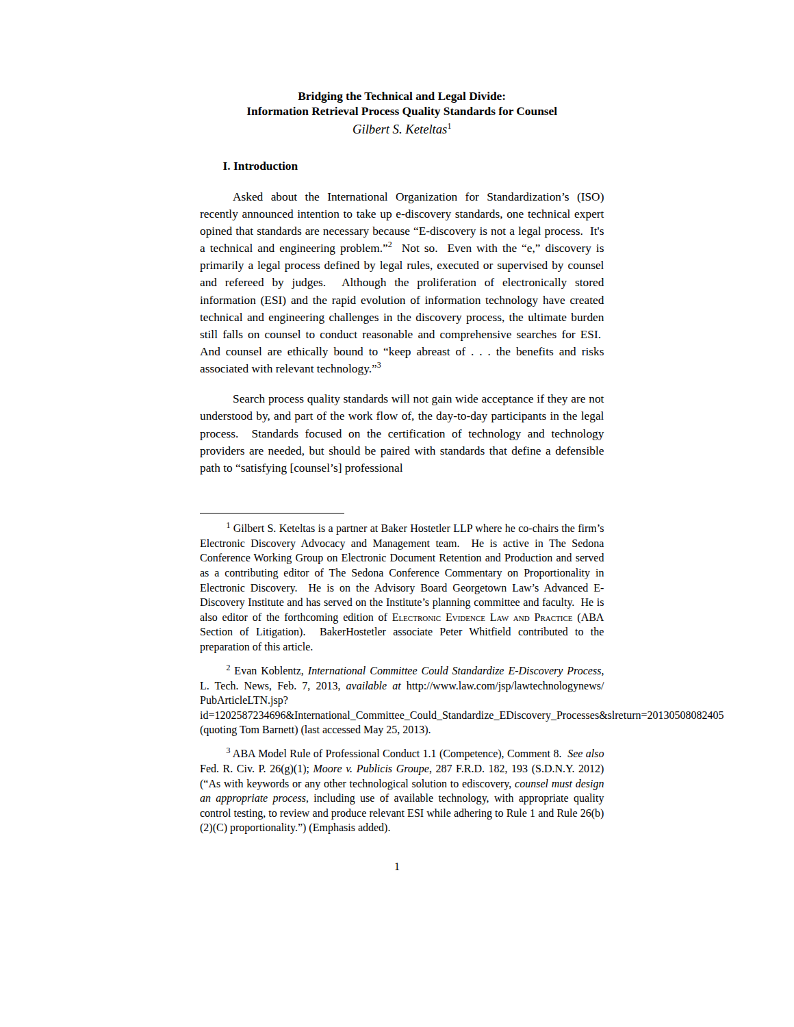Bridging the Technical and Legal Divide:
Information Retrieval Process Quality Standards for Counsel
Gilbert S. Keteltas1
I. Introduction
Asked about the International Organization for Standardization’s (ISO) recently announced intention to take up e-discovery standards, one technical expert opined that standards are necessary because “E-discovery is not a legal process. It's a technical and engineering problem.”2 Not so. Even with the “e,” discovery is primarily a legal process defined by legal rules, executed or supervised by counsel and refereed by judges. Although the proliferation of electronically stored information (ESI) and the rapid evolution of information technology have created technical and engineering challenges in the discovery process, the ultimate burden still falls on counsel to conduct reasonable and comprehensive searches for ESI. And counsel are ethically bound to “keep abreast of . . . the benefits and risks associated with relevant technology.”3
Search process quality standards will not gain wide acceptance if they are not understood by, and part of the work flow of, the day-to-day participants in the legal process. Standards focused on the certification of technology and technology providers are needed, but should be paired with standards that define a defensible path to “satisfying [counsel’s] professional
1 Gilbert S. Keteltas is a partner at Baker Hostetler LLP where he co-chairs the firm’s Electronic Discovery Advocacy and Management team. He is active in The Sedona Conference Working Group on Electronic Document Retention and Production and served as a contributing editor of The Sedona Conference Commentary on Proportionality in Electronic Discovery. He is on the Advisory Board Georgetown Law’s Advanced E-Discovery Institute and has served on the Institute’s planning committee and faculty. He is also editor of the forthcoming edition of Electronic Evidence Law and Practice (ABA Section of Litigation). BakerHostetler associate Peter Whitfield contributed to the preparation of this article.
2 Evan Koblentz, International Committee Could Standardize E-Discovery Process, L. Tech. News, Feb. 7, 2013, available at http://www.law.com/jsp/lawtechnologynews/ PubArticleLTN.jsp?id=1202587234696&International_Committee_Could_Standardize_EDiscovery_Processes&slreturn=20130508082405 (quoting Tom Barnett) (last accessed May 25, 2013).
3 ABA Model Rule of Professional Conduct 1.1 (Competence), Comment 8. See also Fed. R. Civ. P. 26(g)(1); Moore v. Publicis Groupe, 287 F.R.D. 182, 193 (S.D.N.Y. 2012) (“As with keywords or any other technological solution to ediscovery, counsel must design an appropriate process, including use of available technology, with appropriate quality control testing, to review and produce relevant ESI while adhering to Rule 1 and Rule 26(b)(2)(C) proportionality.”) (Emphasis added).
1